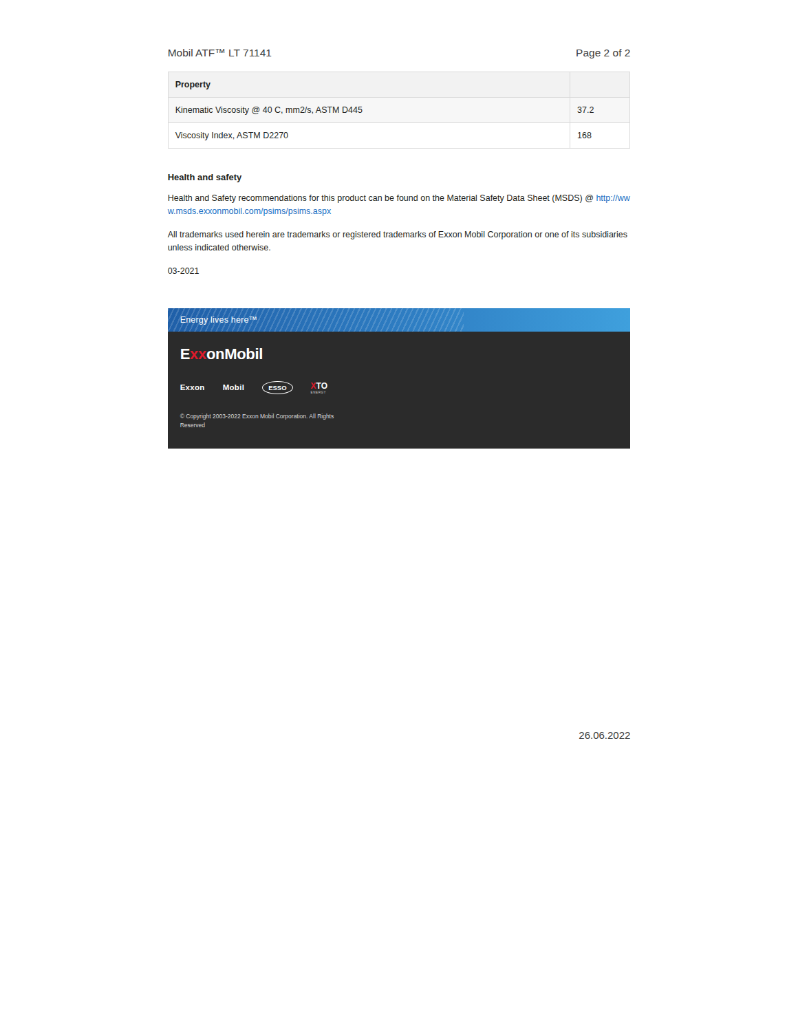Mobil ATF™ LT 71141
Page 2 of 2
| Property | |
| --- | --- |
| Kinematic Viscosity @ 40 C, mm2/s, ASTM D445 | 37.2 |
| Viscosity Index, ASTM D2270 | 168 |
Health and safety
Health and Safety recommendations for this product can be found on the Material Safety Data Sheet (MSDS) @ http://www.msds.exxonmobil.com/psims/psims.aspx
All trademarks used herein are trademarks or registered trademarks of Exxon Mobil Corporation or one of its subsidiaries unless indicated otherwise.
03-2021
Energy lives here™
ExxonMobil
Exxon
Mobil
ESSO
XTOENERGY
© Copyright 2003-2022 Exxon Mobil Corporation. All Rights Reserved
26.06.2022